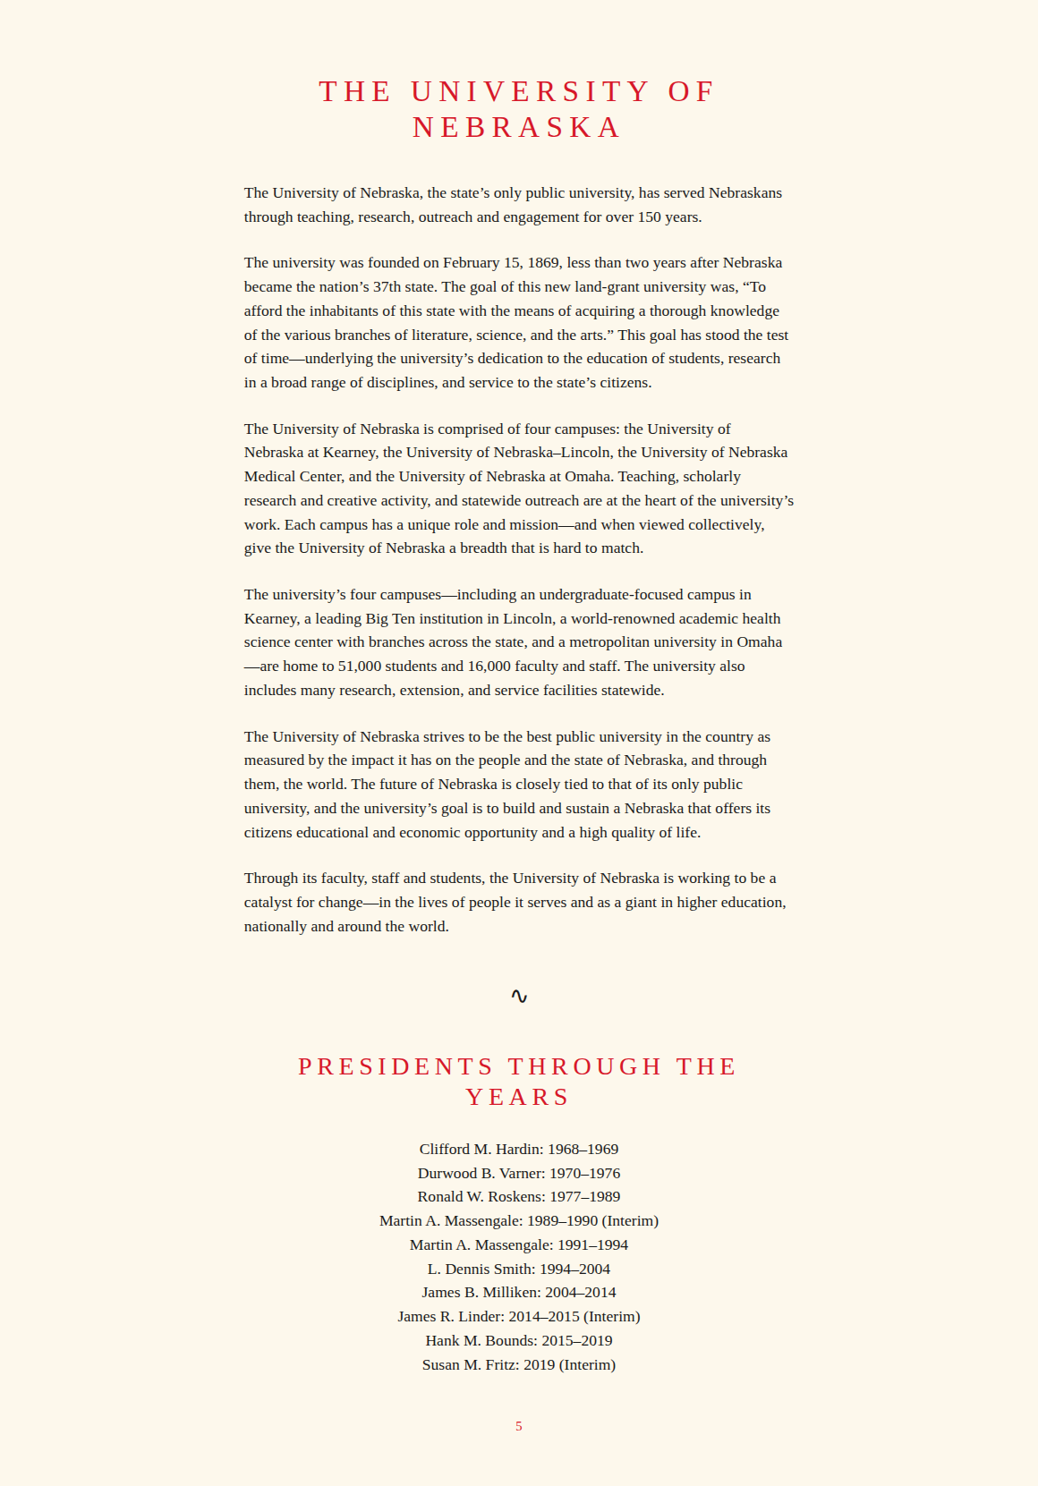The University of Nebraska
The University of Nebraska, the state’s only public university, has served Nebraskans through teaching, research, outreach and engagement for over 150 years.
The university was founded on February 15, 1869, less than two years after Nebraska became the nation’s 37th state. The goal of this new land-grant university was, “To afford the inhabitants of this state with the means of acquiring a thorough knowledge of the various branches of literature, science, and the arts.” This goal has stood the test of time—underlying the university’s dedication to the education of students, research in a broad range of disciplines, and service to the state’s citizens.
The University of Nebraska is comprised of four campuses: the University of Nebraska at Kearney, the University of Nebraska–Lincoln, the University of Nebraska Medical Center, and the University of Nebraska at Omaha. Teaching, scholarly research and creative activity, and statewide outreach are at the heart of the university’s work. Each campus has a unique role and mission—and when viewed collectively, give the University of Nebraska a breadth that is hard to match.
The university’s four campuses—including an undergraduate-focused campus in Kearney, a leading Big Ten institution in Lincoln, a world-renowned academic health science center with branches across the state, and a metropolitan university in Omaha—are home to 51,000 students and 16,000 faculty and staff. The university also includes many research, extension, and service facilities statewide.
The University of Nebraska strives to be the best public university in the country as measured by the impact it has on the people and the state of Nebraska, and through them, the world. The future of Nebraska is closely tied to that of its only public university, and the university’s goal is to build and sustain a Nebraska that offers its citizens educational and economic opportunity and a high quality of life.
Through its faculty, staff and students, the University of Nebraska is working to be a catalyst for change—in the lives of people it serves and as a giant in higher education, nationally and around the world.
∿
Presidents Through the Years
Clifford M. Hardin: 1968–1969
Durwood B. Varner: 1970–1976
Ronald W. Roskens: 1977–1989
Martin A. Massengale: 1989–1990 (Interim)
Martin A. Massengale: 1991–1994
L. Dennis Smith: 1994–2004
James B. Milliken: 2004–2014
James R. Linder: 2014–2015 (Interim)
Hank M. Bounds: 2015–2019
Susan M. Fritz: 2019 (Interim)
5